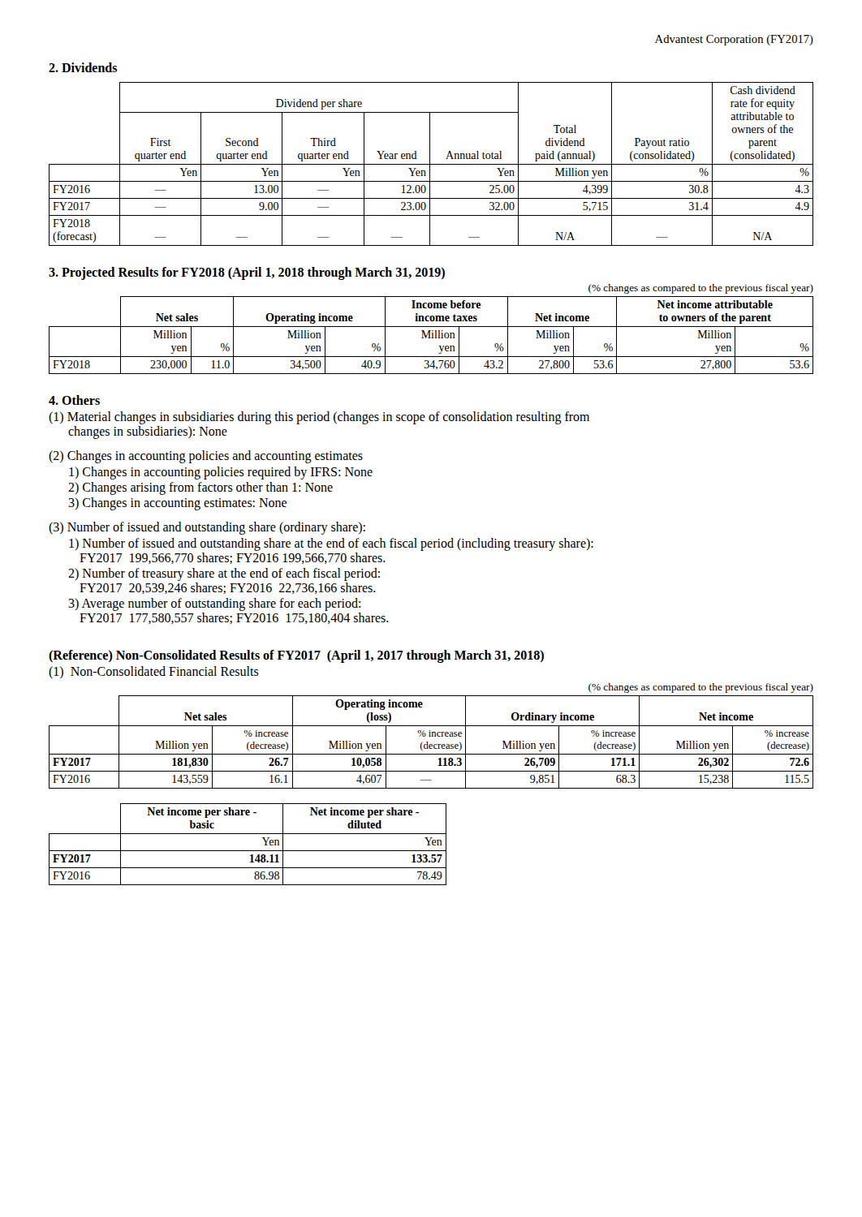Advantest Corporation (FY2017)
2. Dividends
| | Dividend per share | Total dividend paid (annual) | Payout ratio (consolidated) | Cash dividend rate for equity attributable to owners of the parent (consolidated) |
| First quarter end | Second quarter end | Third quarter end | Year end | Annual total |
| | Yen | Yen | Yen | Yen | Yen | Million yen | % | % |
| FY2016 | ― | 13.00 | ― | 12.00 | 25.00 | 4,399 | 30.8 | 4.3 |
| FY2017 | ― | 9.00 | ― | 23.00 | 32.00 | 5,715 | 31.4 | 4.9 |
| FY2018 (forecast) | ― | ― | ― | ― | ― | N/A | ― | N/A |
3. Projected Results for FY2018 (April 1, 2018 through March 31, 2019)
(% changes as compared to the previous fiscal year)
| | Net sales | Operating income | Income before income taxes | Net income | Net income attributable to owners of the parent |
| | Million yen | % | Million yen | % | Million yen | % | Million yen | % | Million yen | % |
| FY2018 | 230,000 | 11.0 | 34,500 | 40.9 | 34,760 | 43.2 | 27,800 | 53.6 | 27,800 | 53.6 |
4. Others
(1) Material changes in subsidiaries during this period (changes in scope of consolidation resulting from
changes in subsidiaries): None
(2) Changes in accounting policies and accounting estimates
1) Changes in accounting policies required by IFRS: None
2) Changes arising from factors other than 1: None
3) Changes in accounting estimates: None
(3) Number of issued and outstanding share (ordinary share):
1) Number of issued and outstanding share at the end of each fiscal period (including treasury share):
FY2017 199,566,770 shares; FY2016 199,566,770 shares.
2) Number of treasury share at the end of each fiscal period:
FY2017 20,539,246 shares; FY2016 22,736,166 shares.
3) Average number of outstanding share for each period:
FY2017 177,580,557 shares; FY2016 175,180,404 shares.
(Reference) Non-Consolidated Results of FY2017 (April 1, 2017 through March 31, 2018)
(1) Non-Consolidated Financial Results
(% changes as compared to the previous fiscal year)
| | Net sales | Operating income (loss) | Ordinary income | Net income |
| | Million yen | % increase (decrease) | Million yen | % increase (decrease) | Million yen | % increase (decrease) | Million yen | % increase (decrease) |
| FY2017 | 181,830 | 26.7 | 10,058 | 118.3 | 26,709 | 171.1 | 26,302 | 72.6 |
| FY2016 | 143,559 | 16.1 | 4,607 | ― | 9,851 | 68.3 | 15,238 | 115.5 |
| | Net income per share - basic | Net income per share - diluted |
| | Yen | Yen |
| FY2017 | 148.11 | 133.57 |
| FY2016 | 86.98 | 78.49 |